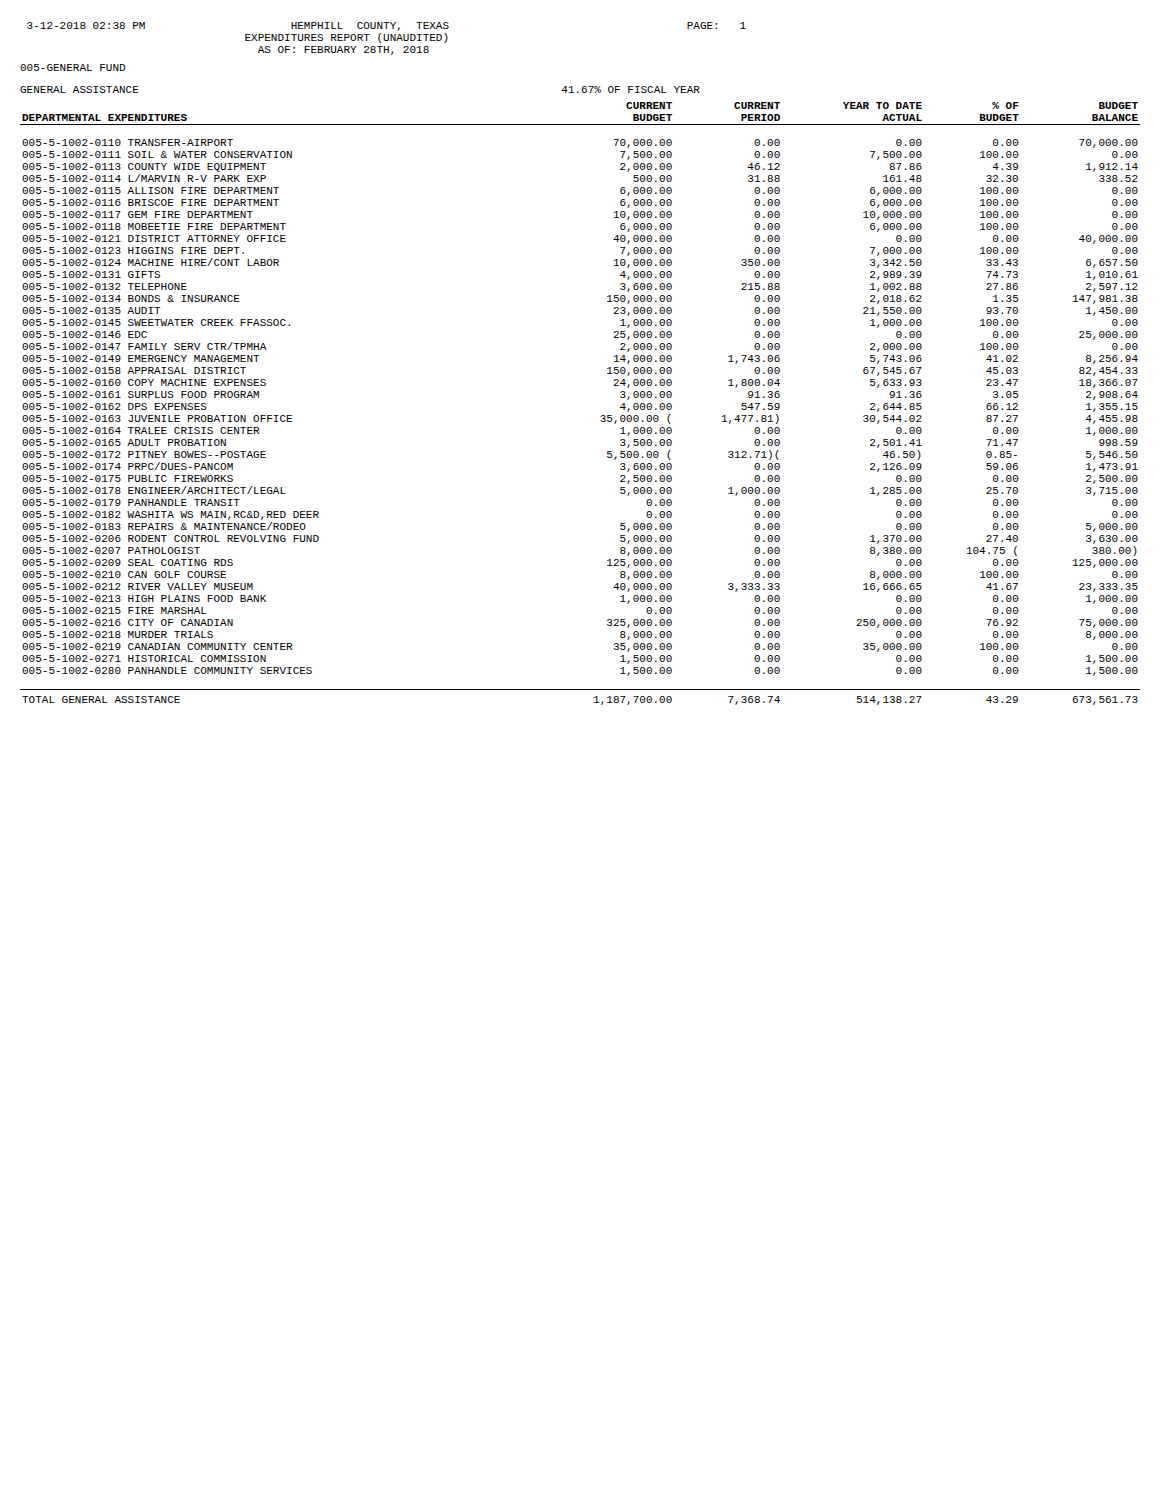3-12-2018 02:38 PM                      HEMPHILL  COUNTY,  TEXAS                                    PAGE:   1
                                  EXPENDITURES REPORT (UNAUDITED)
                                    AS OF: FEBRUARY 28TH, 2018
005-GENERAL FUND
GENERAL ASSISTANCE                                                                41.67% OF FISCAL YEAR
| | CURRENT | CURRENT | YEAR TO DATE | % OF | BUDGET |
| --- | --- | --- | --- | --- | --- |
| DEPARTMENTAL EXPENDITURES | BUDGET | PERIOD | ACTUAL | BUDGET | BALANCE |
| 005-5-1002-0110 TRANSFER-AIRPORT | 70,000.00 | 0.00 | 0.00 | 0.00 | 70,000.00 |
| 005-5-1002-0111 SOIL & WATER CONSERVATION | 7,500.00 | 0.00 | 7,500.00 | 100.00 | 0.00 |
| 005-5-1002-0113 COUNTY WIDE EQUIPMENT | 2,000.00 | 46.12 | 87.86 | 4.39 | 1,912.14 |
| 005-5-1002-0114 L/MARVIN R-V PARK EXP | 500.00 | 31.88 | 161.48 | 32.30 | 338.52 |
| 005-5-1002-0115 ALLISON FIRE DEPARTMENT | 6,000.00 | 0.00 | 6,000.00 | 100.00 | 0.00 |
| 005-5-1002-0116 BRISCOE FIRE DEPARTMENT | 6,000.00 | 0.00 | 6,000.00 | 100.00 | 0.00 |
| 005-5-1002-0117 GEM FIRE DEPARTMENT | 10,000.00 | 0.00 | 10,000.00 | 100.00 | 0.00 |
| 005-5-1002-0118 MOBEETIE FIRE DEPARTMENT | 6,000.00 | 0.00 | 6,000.00 | 100.00 | 0.00 |
| 005-5-1002-0121 DISTRICT ATTORNEY OFFICE | 40,000.00 | 0.00 | 0.00 | 0.00 | 40,000.00 |
| 005-5-1002-0123 HIGGINS FIRE DEPT. | 7,000.00 | 0.00 | 7,000.00 | 100.00 | 0.00 |
| 005-5-1002-0124 MACHINE HIRE/CONT LABOR | 10,000.00 | 350.00 | 3,342.50 | 33.43 | 6,657.50 |
| 005-5-1002-0131 GIFTS | 4,000.00 | 0.00 | 2,989.39 | 74.73 | 1,010.61 |
| 005-5-1002-0132 TELEPHONE | 3,600.00 | 215.88 | 1,002.88 | 27.86 | 2,597.12 |
| 005-5-1002-0134 BONDS & INSURANCE | 150,000.00 | 0.00 | 2,018.62 | 1.35 | 147,981.38 |
| 005-5-1002-0135 AUDIT | 23,000.00 | 0.00 | 21,550.00 | 93.70 | 1,450.00 |
| 005-5-1002-0145 SWEETWATER CREEK FFASSOC. | 1,000.00 | 0.00 | 1,000.00 | 100.00 | 0.00 |
| 005-5-1002-0146 EDC | 25,000.00 | 0.00 | 0.00 | 0.00 | 25,000.00 |
| 005-5-1002-0147 FAMILY SERV CTR/TPMHA | 2,000.00 | 0.00 | 2,000.00 | 100.00 | 0.00 |
| 005-5-1002-0149 EMERGENCY MANAGEMENT | 14,000.00 | 1,743.06 | 5,743.06 | 41.02 | 8,256.94 |
| 005-5-1002-0158 APPRAISAL DISTRICT | 150,000.00 | 0.00 | 67,545.67 | 45.03 | 82,454.33 |
| 005-5-1002-0160 COPY MACHINE EXPENSES | 24,000.00 | 1,800.04 | 5,633.93 | 23.47 | 18,366.07 |
| 005-5-1002-0161 SURPLUS FOOD PROGRAM | 3,000.00 | 91.36 | 91.36 | 3.05 | 2,908.64 |
| 005-5-1002-0162 DPS EXPENSES | 4,000.00 | 547.59 | 2,644.85 | 66.12 | 1,355.15 |
| 005-5-1002-0163 JUVENILE PROBATION OFFICE | 35,000.00 ( | 1,477.81) | 30,544.02 | 87.27 | 4,455.98 |
| 005-5-1002-0164 TRALEE CRISIS CENTER | 1,000.00 | 0.00 | 0.00 | 0.00 | 1,000.00 |
| 005-5-1002-0165 ADULT PROBATION | 3,500.00 | 0.00 | 2,501.41 | 71.47 | 998.59 |
| 005-5-1002-0172 PITNEY BOWES--POSTAGE | 5,500.00 ( | 312.71)( | 46.50) | 0.85- | 5,546.50 |
| 005-5-1002-0174 PRPC/DUES-PANCOM | 3,600.00 | 0.00 | 2,126.09 | 59.06 | 1,473.91 |
| 005-5-1002-0175 PUBLIC FIREWORKS | 2,500.00 | 0.00 | 0.00 | 0.00 | 2,500.00 |
| 005-5-1002-0178 ENGINEER/ARCHITECT/LEGAL | 5,000.00 | 1,000.00 | 1,285.00 | 25.70 | 3,715.00 |
| 005-5-1002-0179 PANHANDLE TRANSIT | 0.00 | 0.00 | 0.00 | 0.00 | 0.00 |
| 005-5-1002-0182 WASHITA WS MAIN,RC&D,RED DEER | 0.00 | 0.00 | 0.00 | 0.00 | 0.00 |
| 005-5-1002-0183 REPAIRS & MAINTENANCE/RODEO | 5,000.00 | 0.00 | 0.00 | 0.00 | 5,000.00 |
| 005-5-1002-0206 RODENT CONTROL REVOLVING FUND | 5,000.00 | 0.00 | 1,370.00 | 27.40 | 3,630.00 |
| 005-5-1002-0207 PATHOLOGIST | 8,000.00 | 0.00 | 8,380.00 | 104.75 ( | 380.00) |
| 005-5-1002-0209 SEAL COATING RDS | 125,000.00 | 0.00 | 0.00 | 0.00 | 125,000.00 |
| 005-5-1002-0210 CAN GOLF COURSE | 8,000.00 | 0.00 | 8,000.00 | 100.00 | 0.00 |
| 005-5-1002-0212 RIVER VALLEY MUSEUM | 40,000.00 | 3,333.33 | 16,666.65 | 41.67 | 23,333.35 |
| 005-5-1002-0213 HIGH PLAINS FOOD BANK | 1,000.00 | 0.00 | 0.00 | 0.00 | 1,000.00 |
| 005-5-1002-0215 FIRE MARSHAL | 0.00 | 0.00 | 0.00 | 0.00 | 0.00 |
| 005-5-1002-0216 CITY OF CANADIAN | 325,000.00 | 0.00 | 250,000.00 | 76.92 | 75,000.00 |
| 005-5-1002-0218 MURDER TRIALS | 8,000.00 | 0.00 | 0.00 | 0.00 | 8,000.00 |
| 005-5-1002-0219 CANADIAN COMMUNITY CENTER | 35,000.00 | 0.00 | 35,000.00 | 100.00 | 0.00 |
| 005-5-1002-0271 HISTORICAL COMMISSION | 1,500.00 | 0.00 | 0.00 | 0.00 | 1,500.00 |
| 005-5-1002-0280 PANHANDLE COMMUNITY SERVICES | 1,500.00 | 0.00 | 0.00 | 0.00 | 1,500.00 |
| TOTAL GENERAL ASSISTANCE | 1,187,700.00 | 7,368.74 | 514,138.27 | 43.29 | 673,561.73 |